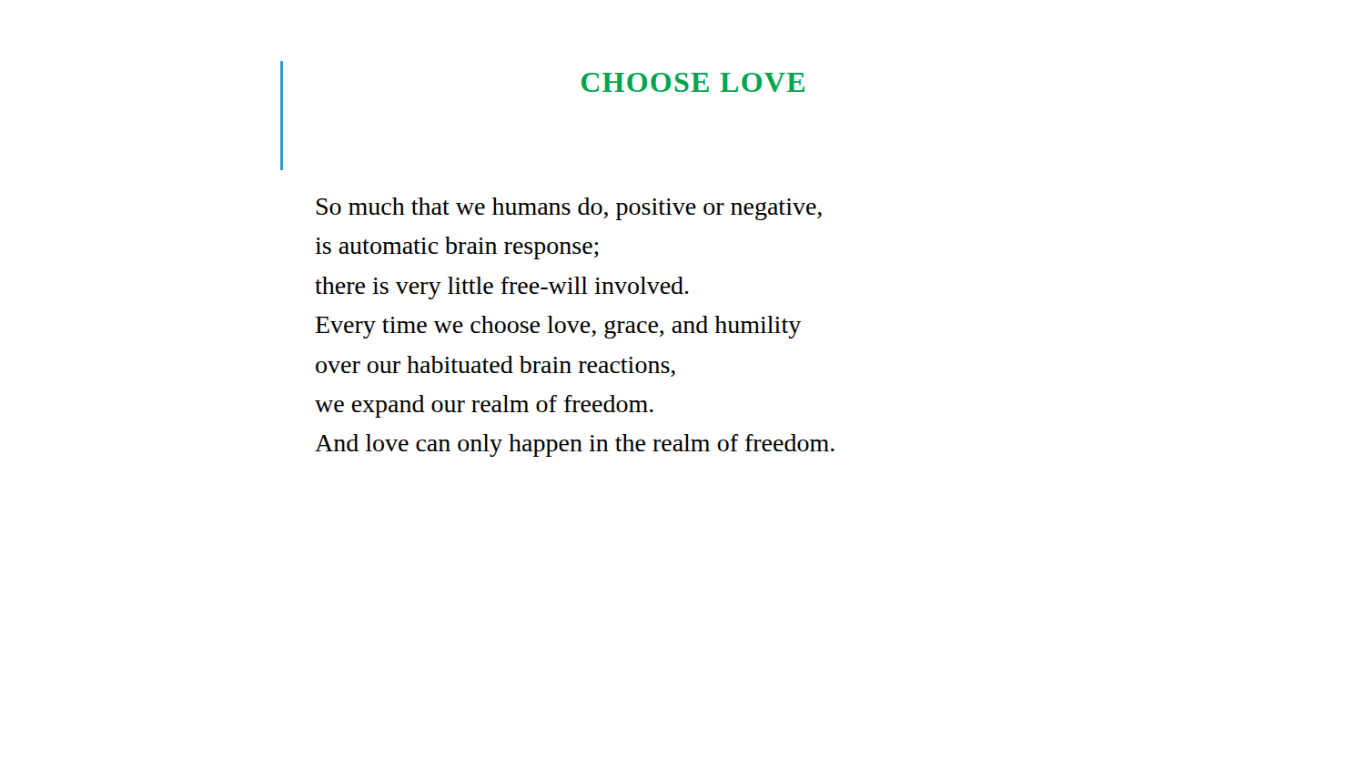Choose Love
So much that we humans do, positive or negative,
is automatic brain response;
there is very little free-will involved.
Every time we choose love, grace, and humility
over our habituated brain reactions,
we expand our realm of freedom.
And love can only happen in the realm of freedom.